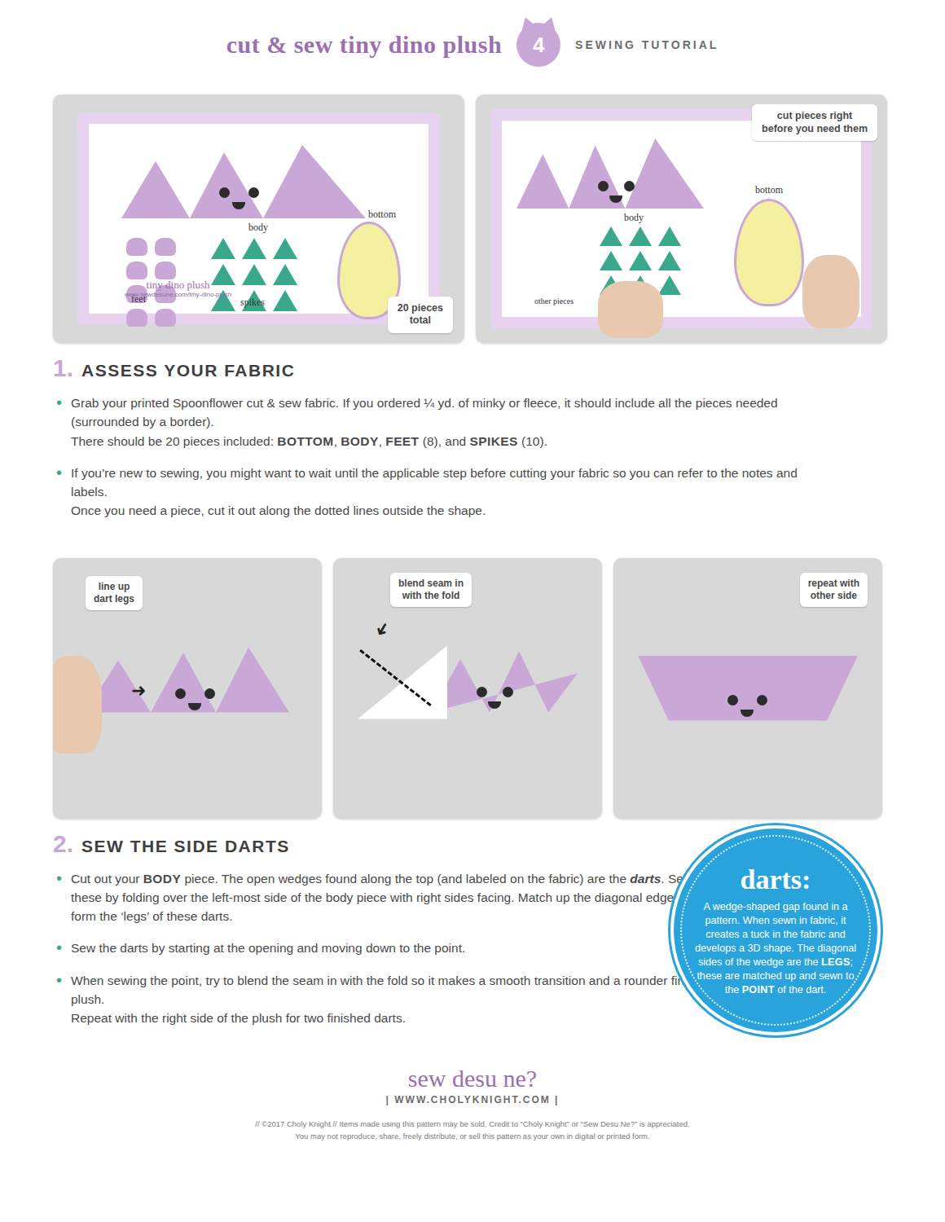cut & sew tiny dino plush
4
sewing tutorial
body feet spikes bottom
tiny dino plush www.sewdesune.com/tiny-dino-plush
20 pieces
total
body spikes bottom other pieces
cut pieces right
before you need them
1. Assess your fabric
Grab your printed Spoonflower cut & sew fabric. If you ordered ¼ yd. of minky or fleece, it should include all the pieces needed (surrounded by a border).
There should be 20 pieces included: BOTTOM, BODY, FEET (8), and SPIKES (10).
If you’re new to sewing, you might want to wait until the applicable step before cutting your fabric so you can refer to the notes and labels.
Once you need a piece, cut it out along the dotted lines outside the shape.
➜
line up
dart legs
➜
blend seam in
with the fold
repeat with
other side
2. Sew the side darts
Cut out your BODY piece. The open wedges found along the top (and labeled on the fabric) are the darts. Sew these by folding over the left-most side of the body piece with right sides facing. Match up the diagonal edges that form the ‘legs’ of these darts.
Sew the darts by starting at the opening and moving down to the point.
When sewing the point, try to blend the seam in with the fold so it makes a smooth transition and a rounder finished plush.
Repeat with the right side of the plush for two finished darts.
darts:
A wedge-shaped gap found in a pattern. When sewn in fabric, it creates a tuck in the fabric and develops a 3D shape. The diagonal sides of the wedge are the LEGS; these are matched up and sewn to the POINT of the dart.
sew desu ne?
| WWW.CHOLYKNIGHT.COM |
// ©2017 Choly Knight // Items made using this pattern may be sold. Credit to “Choly Knight” or “Sew Desu Ne?” is appreciated.
You may not reproduce, share, freely distribute, or sell this pattern as your own in digital or printed form.